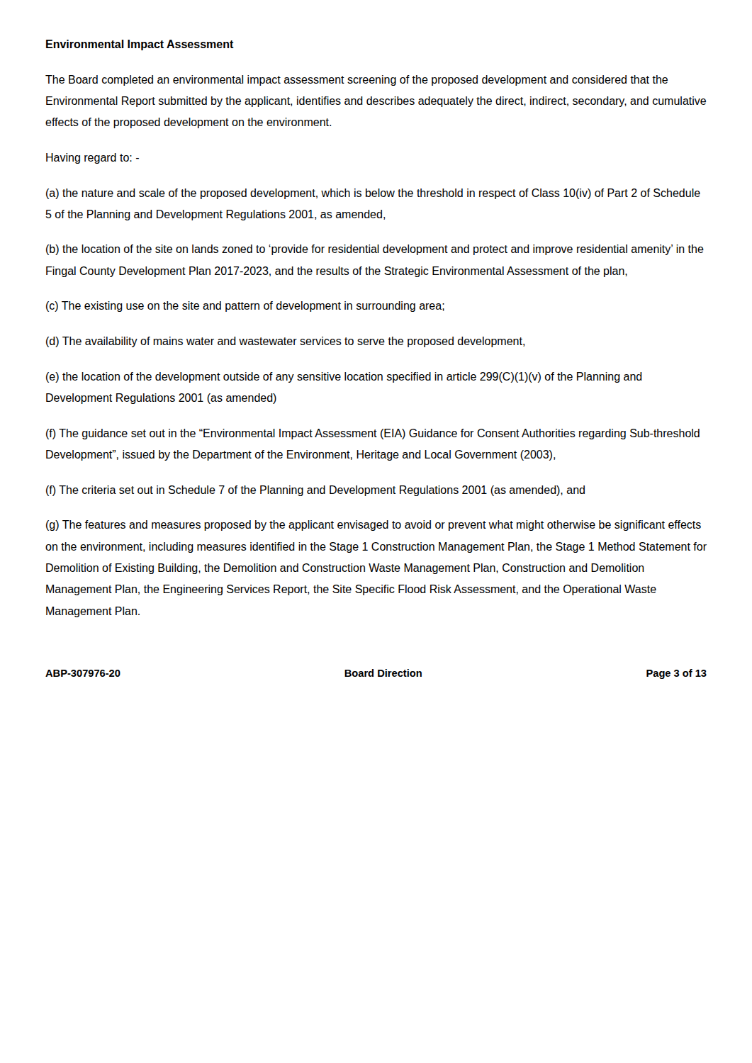Environmental Impact Assessment
The Board completed an environmental impact assessment screening of the proposed development and considered that the Environmental Report submitted by the applicant, identifies and describes adequately the direct, indirect, secondary, and cumulative effects of the proposed development on the environment.
Having regard to: -
(a) the nature and scale of the proposed development, which is below the threshold in respect of Class 10(iv) of Part 2 of Schedule 5 of the Planning and Development Regulations 2001, as amended,
(b) the location of the site on lands zoned to ‘provide for residential development and protect and improve residential amenity’ in the Fingal County Development Plan 2017-2023, and the results of the Strategic Environmental Assessment of the plan,
(c) The existing use on the site and pattern of development in surrounding area;
(d) The availability of mains water and wastewater services to serve the proposed development,
(e) the location of the development outside of any sensitive location specified in article 299(C)(1)(v) of the Planning and Development Regulations 2001 (as amended)
(f) The guidance set out in the “Environmental Impact Assessment (EIA) Guidance for Consent Authorities regarding Sub-threshold Development”, issued by the Department of the Environment, Heritage and Local Government (2003),
(f) The criteria set out in Schedule 7 of the Planning and Development Regulations 2001 (as amended), and
(g) The features and measures proposed by the applicant envisaged to avoid or prevent what might otherwise be significant effects on the environment, including measures identified in the Stage 1 Construction Management Plan, the Stage 1 Method Statement for Demolition of Existing Building, the Demolition and Construction Waste Management Plan, Construction and Demolition Management Plan, the Engineering Services Report, the Site Specific Flood Risk Assessment, and the Operational Waste Management Plan.
ABP-307976-20 Board Direction Page 3 of 13